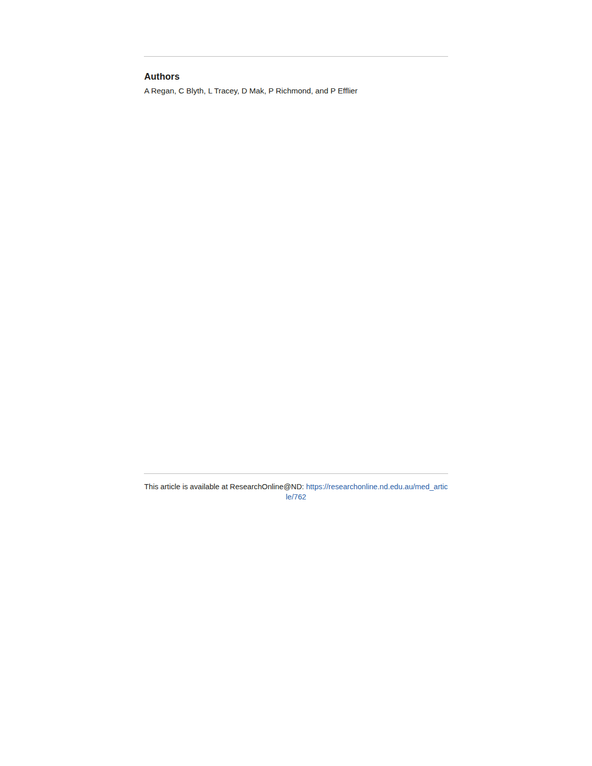Authors
A Regan, C Blyth, L Tracey, D Mak, P Richmond, and P Efflier
This article is available at ResearchOnline@ND: https://researchonline.nd.edu.au/med_article/762